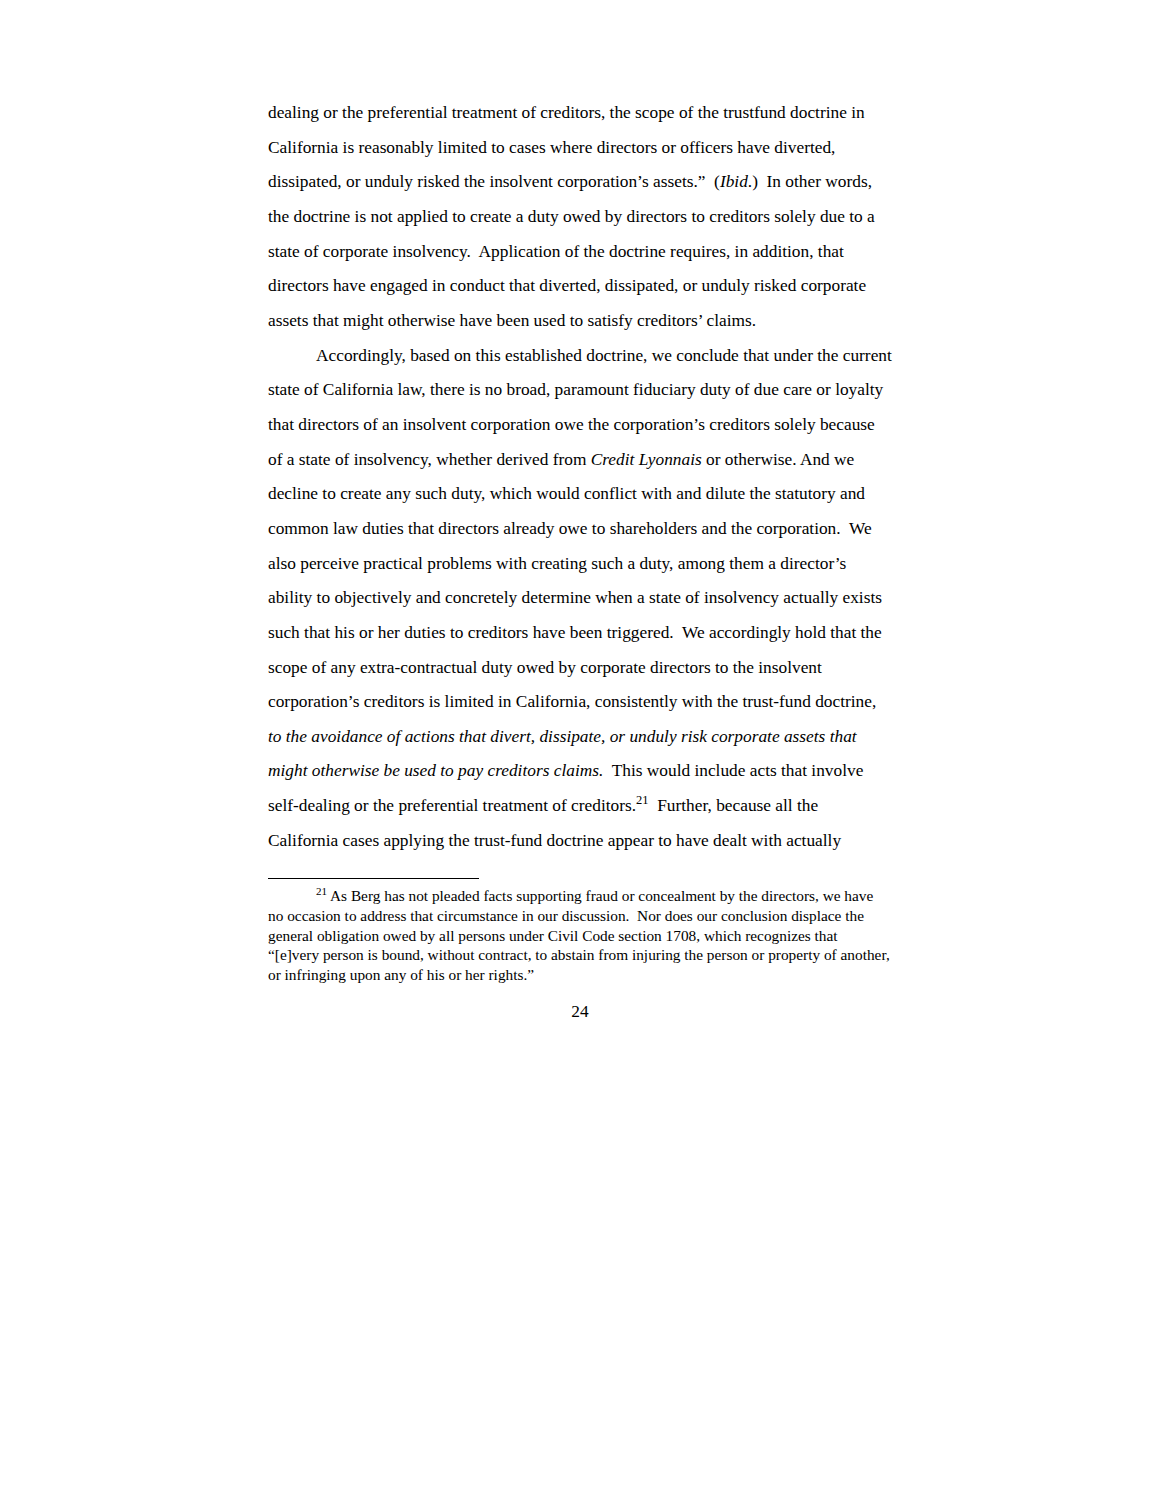dealing or the preferential treatment of creditors, the scope of the trustfund doctrine in California is reasonably limited to cases where directors or officers have diverted, dissipated, or unduly risked the insolvent corporation’s assets.” (Ibid.) In other words, the doctrine is not applied to create a duty owed by directors to creditors solely due to a state of corporate insolvency. Application of the doctrine requires, in addition, that directors have engaged in conduct that diverted, dissipated, or unduly risked corporate assets that might otherwise have been used to satisfy creditors’ claims.
Accordingly, based on this established doctrine, we conclude that under the current state of California law, there is no broad, paramount fiduciary duty of due care or loyalty that directors of an insolvent corporation owe the corporation’s creditors solely because of a state of insolvency, whether derived from Credit Lyonnais or otherwise. And we decline to create any such duty, which would conflict with and dilute the statutory and common law duties that directors already owe to shareholders and the corporation. We also perceive practical problems with creating such a duty, among them a director’s ability to objectively and concretely determine when a state of insolvency actually exists such that his or her duties to creditors have been triggered. We accordingly hold that the scope of any extra-contractual duty owed by corporate directors to the insolvent corporation’s creditors is limited in California, consistently with the trust-fund doctrine, to the avoidance of actions that divert, dissipate, or unduly risk corporate assets that might otherwise be used to pay creditors claims. This would include acts that involve self-dealing or the preferential treatment of creditors.21 Further, because all the California cases applying the trust-fund doctrine appear to have dealt with actually
21 As Berg has not pleaded facts supporting fraud or concealment by the directors, we have no occasion to address that circumstance in our discussion. Nor does our conclusion displace the general obligation owed by all persons under Civil Code section 1708, which recognizes that “[e]very person is bound, without contract, to abstain from injuring the person or property of another, or infringing upon any of his or her rights.”
24